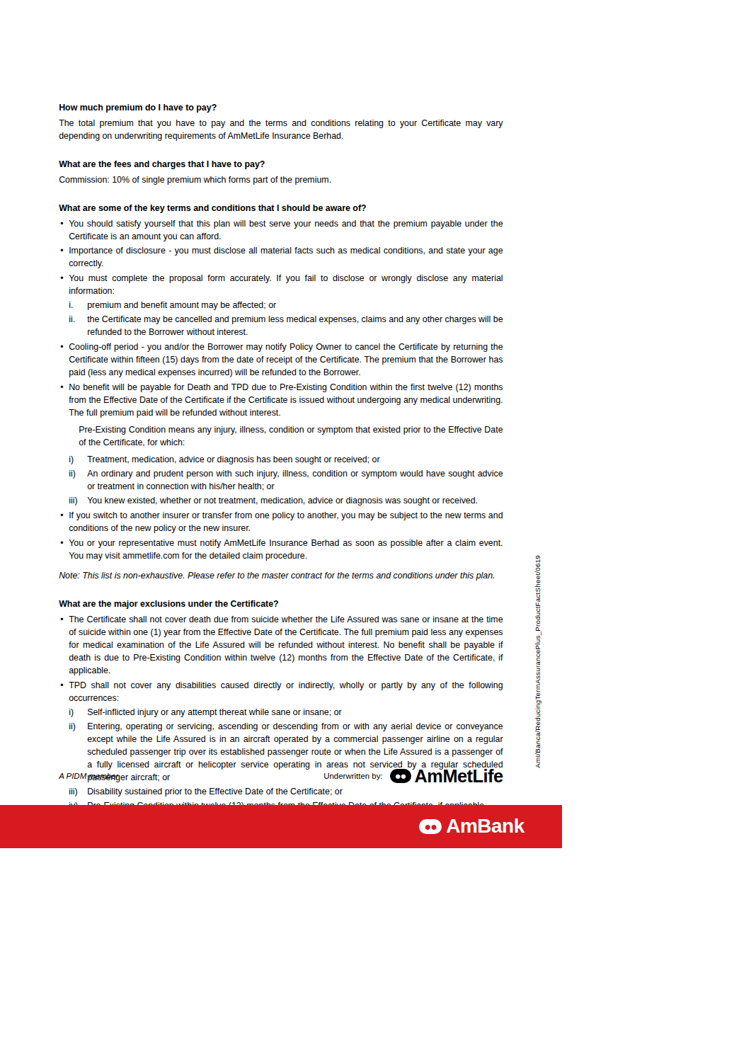How much premium do I have to pay?
The total premium that you have to pay and the terms and conditions relating to your Certificate may vary depending on underwriting requirements of AmMetLife Insurance Berhad.
What are the fees and charges that I have to pay?
Commission: 10% of single premium which forms part of the premium.
What are some of the key terms and conditions that I should be aware of?
You should satisfy yourself that this plan will best serve your needs and that the premium payable under the Certificate is an amount you can afford.
Importance of disclosure - you must disclose all material facts such as medical conditions, and state your age correctly.
You must complete the proposal form accurately. If you fail to disclose or wrongly disclose any material information:
i. premium and benefit amount may be affected; or
ii. the Certificate may be cancelled and premium less medical expenses, claims and any other charges will be refunded to the Borrower without interest.
Cooling-off period - you and/or the Borrower may notify Policy Owner to cancel the Certificate by returning the Certificate within fifteen (15) days from the date of receipt of the Certificate. The premium that the Borrower has paid (less any medical expenses incurred) will be refunded to the Borrower.
No benefit will be payable for Death and TPD due to Pre-Existing Condition within the first twelve (12) months from the Effective Date of the Certificate if the Certificate is issued without undergoing any medical underwriting. The full premium paid will be refunded without interest.
Pre-Existing Condition means any injury, illness, condition or symptom that existed prior to the Effective Date of the Certificate, for which:
i) Treatment, medication, advice or diagnosis has been sought or received; or
ii) An ordinary and prudent person with such injury, illness, condition or symptom would have sought advice or treatment in connection with his/her health; or
iii) You knew existed, whether or not treatment, medication, advice or diagnosis was sought or received.
If you switch to another insurer or transfer from one policy to another, you may be subject to the new terms and conditions of the new policy or the new insurer.
You or your representative must notify AmMetLife Insurance Berhad as soon as possible after a claim event. You may visit ammetlife.com for the detailed claim procedure.
Note: This list is non-exhaustive. Please refer to the master contract for the terms and conditions under this plan.
What are the major exclusions under the Certificate?
The Certificate shall not cover death due from suicide whether the Life Assured was sane or insane at the time of suicide within one (1) year from the Effective Date of the Certificate. The full premium paid less any expenses for medical examination of the Life Assured will be refunded without interest. No benefit shall be payable if death is due to Pre-Existing Condition within twelve (12) months from the Effective Date of the Certificate, if applicable.
TPD shall not cover any disabilities caused directly or indirectly, wholly or partly by any of the following occurrences:
i) Self-inflicted injury or any attempt thereat while sane or insane; or
ii) Entering, operating or servicing, ascending or descending from or with any aerial device or conveyance except while the Life Assured is in an aircraft operated by a commercial passenger airline on a regular scheduled passenger trip over its established passenger route or when the Life Assured is a passenger of a fully licensed aircraft or helicopter service operating in areas not serviced by a regular scheduled passenger aircraft; or
iii) Disability sustained prior to the Effective Date of the Certificate; or
iv) Pre-Existing Condition within twelve (12) months from the Effective Date of the Certificate, if applicable.
Note: This list is non-exhaustive. Please refer to the master contract for the full exclusions under this plan.
AmI/Banca/ReducingTermAssurancePlus_ProductFactSheet/0619
A PIDM member
Underwritten by: ●●AmMetLife
●●AmBank